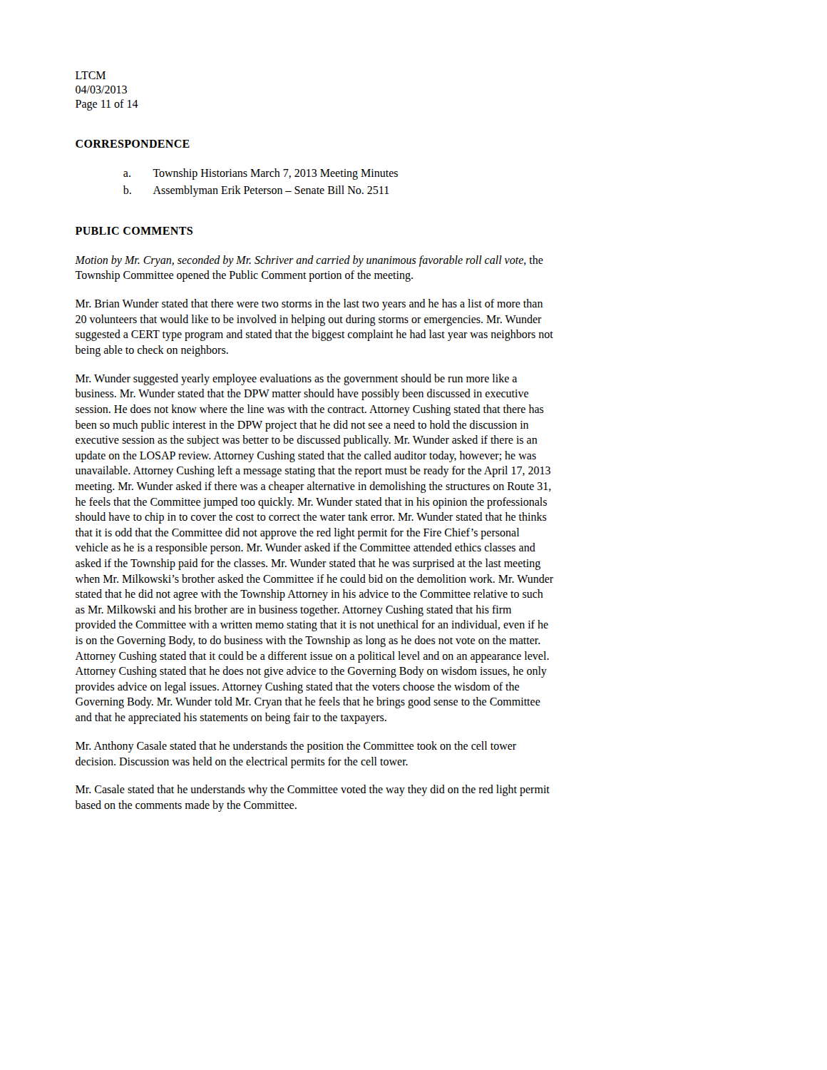LTCM
04/03/2013
Page 11 of 14
CORRESPONDENCE
a. Township Historians March 7, 2013 Meeting Minutes
b. Assemblyman Erik Peterson – Senate Bill No. 2511
PUBLIC COMMENTS
Motion by Mr. Cryan, seconded by Mr. Schriver and carried by unanimous favorable roll call vote, the Township Committee opened the Public Comment portion of the meeting.
Mr. Brian Wunder stated that there were two storms in the last two years and he has a list of more than 20 volunteers that would like to be involved in helping out during storms or emergencies. Mr. Wunder suggested a CERT type program and stated that the biggest complaint he had last year was neighbors not being able to check on neighbors.
Mr. Wunder suggested yearly employee evaluations as the government should be run more like a business. Mr. Wunder stated that the DPW matter should have possibly been discussed in executive session. He does not know where the line was with the contract. Attorney Cushing stated that there has been so much public interest in the DPW project that he did not see a need to hold the discussion in executive session as the subject was better to be discussed publically. Mr. Wunder asked if there is an update on the LOSAP review. Attorney Cushing stated that the called auditor today, however; he was unavailable. Attorney Cushing left a message stating that the report must be ready for the April 17, 2013 meeting. Mr. Wunder asked if there was a cheaper alternative in demolishing the structures on Route 31, he feels that the Committee jumped too quickly. Mr. Wunder stated that in his opinion the professionals should have to chip in to cover the cost to correct the water tank error. Mr. Wunder stated that he thinks that it is odd that the Committee did not approve the red light permit for the Fire Chief’s personal vehicle as he is a responsible person. Mr. Wunder asked if the Committee attended ethics classes and asked if the Township paid for the classes. Mr. Wunder stated that he was surprised at the last meeting when Mr. Milkowski’s brother asked the Committee if he could bid on the demolition work. Mr. Wunder stated that he did not agree with the Township Attorney in his advice to the Committee relative to such as Mr. Milkowski and his brother are in business together. Attorney Cushing stated that his firm provided the Committee with a written memo stating that it is not unethical for an individual, even if he is on the Governing Body, to do business with the Township as long as he does not vote on the matter. Attorney Cushing stated that it could be a different issue on a political level and on an appearance level. Attorney Cushing stated that he does not give advice to the Governing Body on wisdom issues, he only provides advice on legal issues. Attorney Cushing stated that the voters choose the wisdom of the Governing Body. Mr. Wunder told Mr. Cryan that he feels that he brings good sense to the Committee and that he appreciated his statements on being fair to the taxpayers.
Mr. Anthony Casale stated that he understands the position the Committee took on the cell tower decision. Discussion was held on the electrical permits for the cell tower.
Mr. Casale stated that he understands why the Committee voted the way they did on the red light permit based on the comments made by the Committee.